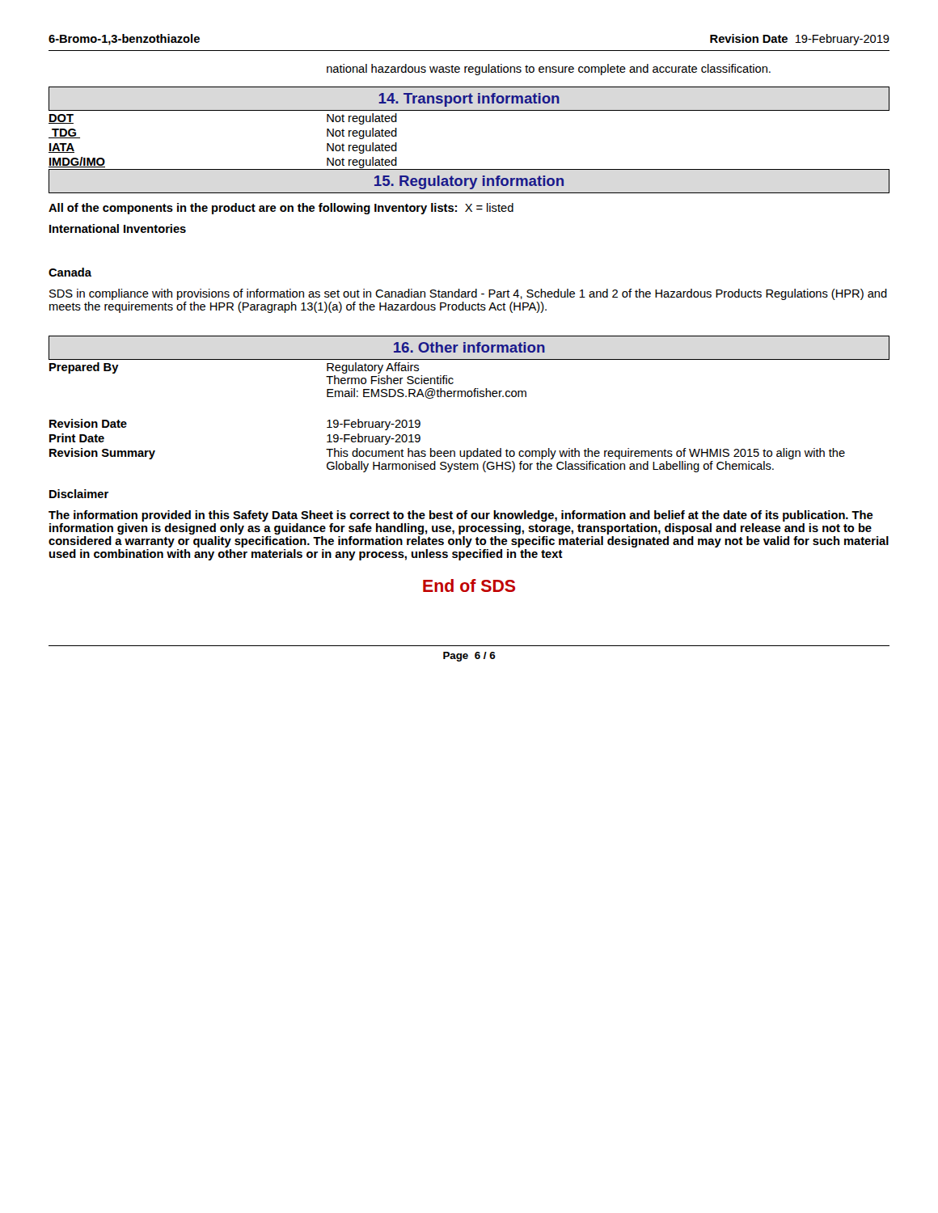6-Bromo-1,3-benzothiazole
Revision Date 19-February-2019
national hazardous waste regulations to ensure complete and accurate classification.
14. Transport information
| DOT | Not regulated |
| TDG | Not regulated |
| IATA | Not regulated |
| IMDG/IMO | Not regulated |
15. Regulatory information
All of the components in the product are on the following Inventory lists: X = listed
International Inventories
Canada
SDS in compliance with provisions of information as set out in Canadian Standard - Part 4, Schedule 1 and 2 of the Hazardous Products Regulations (HPR) and meets the requirements of the HPR (Paragraph 13(1)(a) of the Hazardous Products Act (HPA)).
16. Other information
| Prepared By | Regulatory Affairs Thermo Fisher Scientific Email: EMSDS.RA@thermofisher.com |
| Revision Date | 19-February-2019 |
| Print Date | 19-February-2019 |
| Revision Summary | This document has been updated to comply with the requirements of WHMIS 2015 to align with the Globally Harmonised System (GHS) for the Classification and Labelling of Chemicals. |
Disclaimer
The information provided in this Safety Data Sheet is correct to the best of our knowledge, information and belief at the date of its publication. The information given is designed only as a guidance for safe handling, use, processing, storage, transportation, disposal and release and is not to be considered a warranty or quality specification. The information relates only to the specific material designated and may not be valid for such material used in combination with any other materials or in any process, unless specified in the text
End of SDS
Page 6 / 6